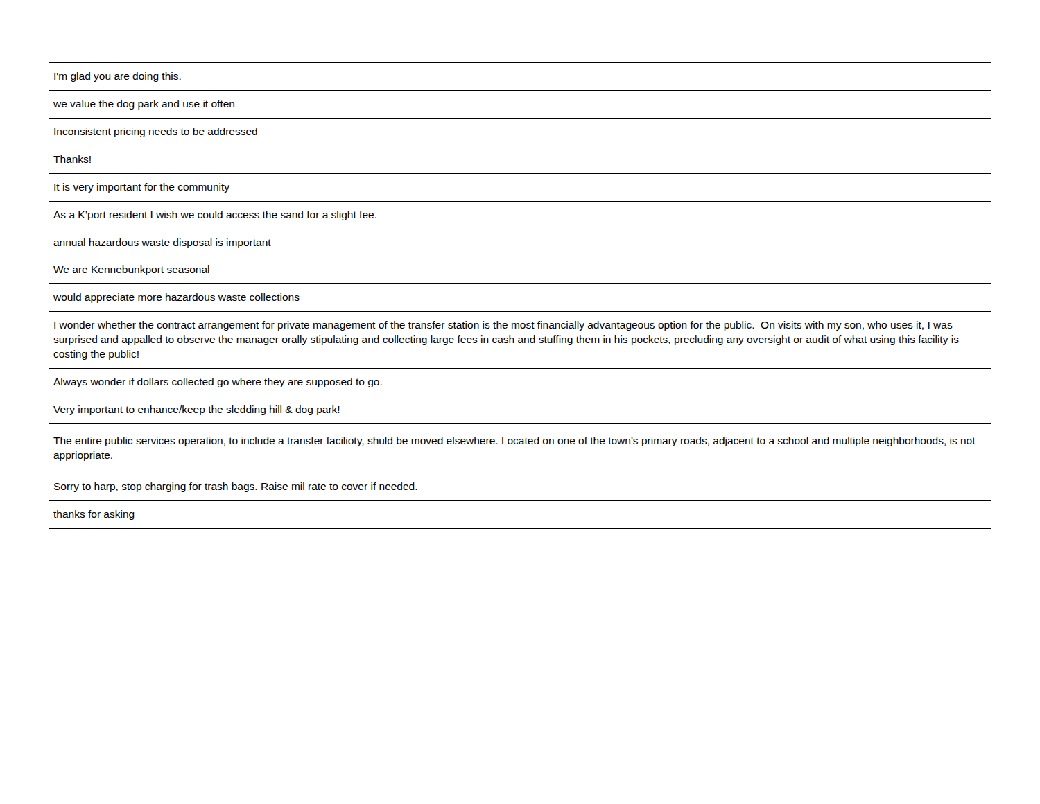| I'm glad you are doing this. |
| we value the dog park and use it often |
| Inconsistent pricing needs to be addressed |
| Thanks! |
| It is very important for the community |
| As a K’port resident I wish we could access the sand for a slight fee. |
| annual hazardous waste disposal is important |
| We are Kennebunkport seasonal |
| would appreciate more hazardous waste collections |
| I wonder whether the contract arrangement for private management of the transfer station is the most financially advantageous option for the public. On visits with my son, who uses it, I was surprised and appalled to observe the manager orally stipulating and collecting large fees in cash and stuffing them in his pockets, precluding any oversight or audit of what using this facility is costing the public! |
| Always wonder if dollars collected go where they are supposed to go. |
| Very important to enhance/keep the sledding hill & dog park! |
| The entire public services operation, to include a transfer facilioty, shuld be moved elsewhere. Located on one of the town's primary roads, adjacent to a school and multiple neighborhoods, is not appriopriate. |
| Sorry to harp, stop charging for trash bags. Raise mil rate to cover if needed. |
| thanks for asking |